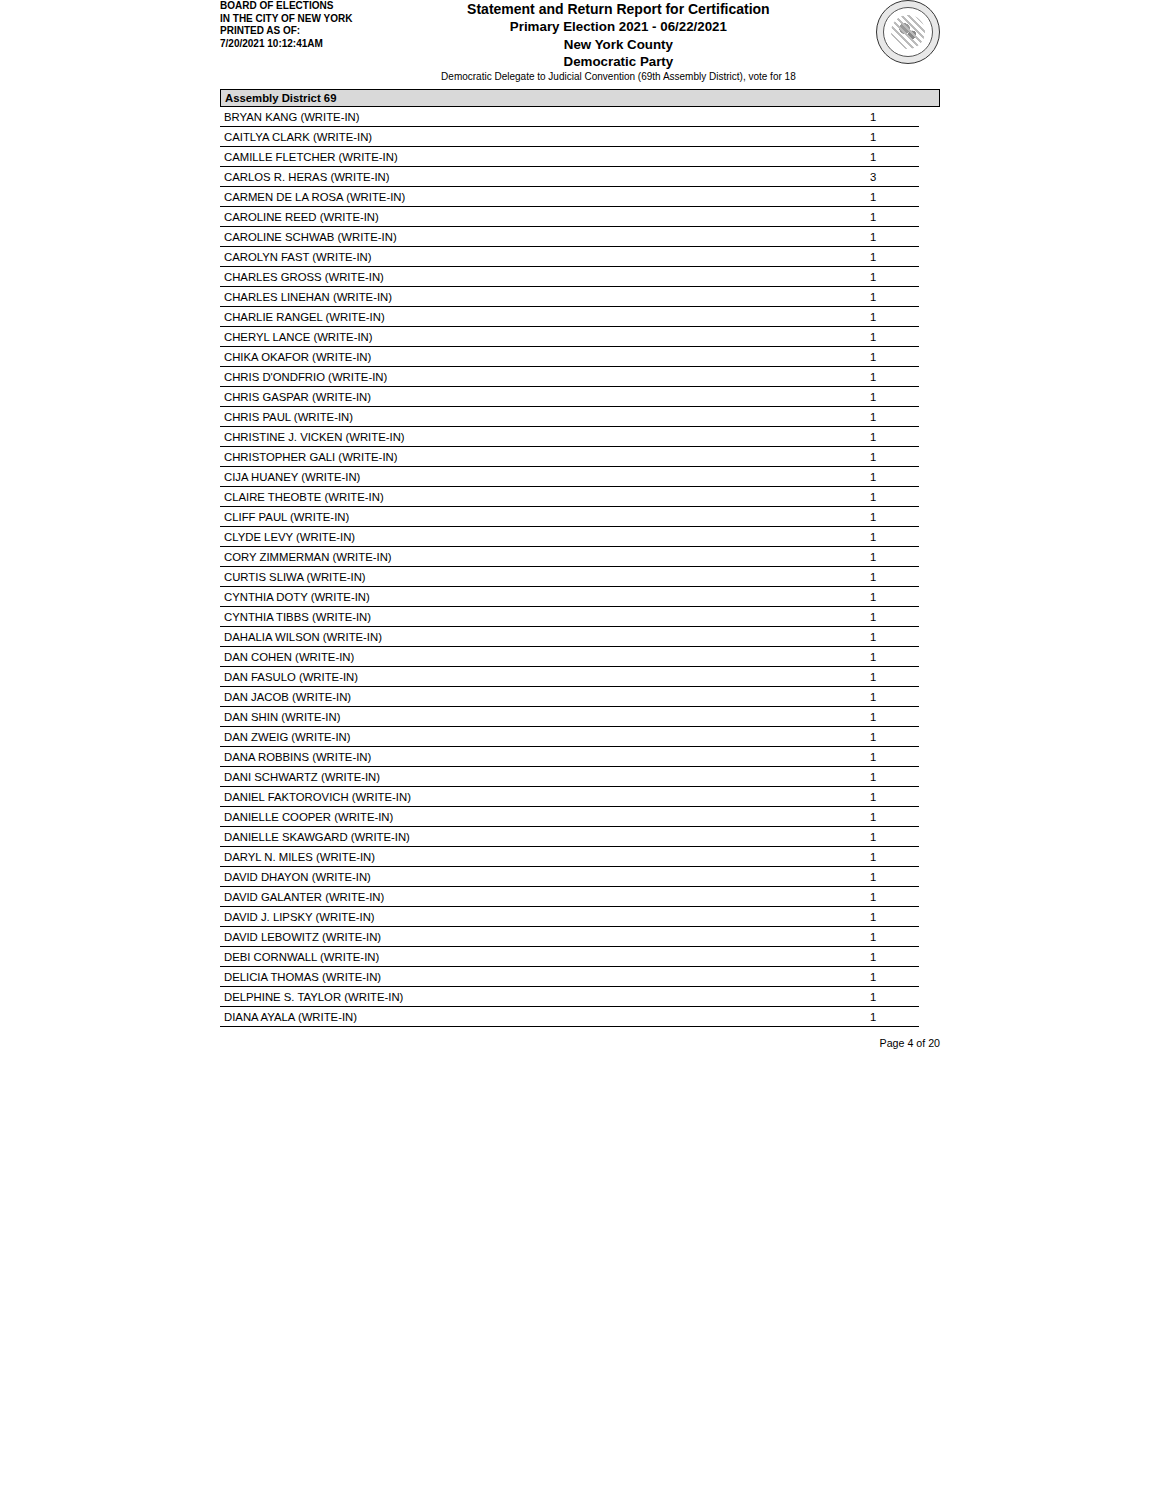BOARD OF ELECTIONS
IN THE CITY OF NEW YORK
PRINTED AS OF:
7/20/2021 10:12:41AM
Statement and Return Report for Certification
Primary Election 2021 - 06/22/2021
New York County
Democratic Party
Democratic Delegate to Judicial Convention (69th Assembly District), vote for 18
Assembly District 69
| BRYAN KANG (WRITE-IN) | 1 | |
| CAITLYA CLARK (WRITE-IN) | 1 | |
| CAMILLE FLETCHER (WRITE-IN) | 1 | |
| CARLOS R. HERAS (WRITE-IN) | 3 | |
| CARMEN DE LA ROSA (WRITE-IN) | 1 | |
| CAROLINE REED (WRITE-IN) | 1 | |
| CAROLINE SCHWAB (WRITE-IN) | 1 | |
| CAROLYN FAST (WRITE-IN) | 1 | |
| CHARLES GROSS (WRITE-IN) | 1 | |
| CHARLES LINEHAN (WRITE-IN) | 1 | |
| CHARLIE RANGEL (WRITE-IN) | 1 | |
| CHERYL LANCE (WRITE-IN) | 1 | |
| CHIKA OKAFOR (WRITE-IN) | 1 | |
| CHRIS D'ONDFRIO (WRITE-IN) | 1 | |
| CHRIS GASPAR (WRITE-IN) | 1 | |
| CHRIS PAUL (WRITE-IN) | 1 | |
| CHRISTINE J. VICKEN (WRITE-IN) | 1 | |
| CHRISTOPHER GALI (WRITE-IN) | 1 | |
| CIJA HUANEY (WRITE-IN) | 1 | |
| CLAIRE THEOBTE (WRITE-IN) | 1 | |
| CLIFF PAUL (WRITE-IN) | 1 | |
| CLYDE LEVY (WRITE-IN) | 1 | |
| CORY ZIMMERMAN (WRITE-IN) | 1 | |
| CURTIS SLIWA (WRITE-IN) | 1 | |
| CYNTHIA DOTY (WRITE-IN) | 1 | |
| CYNTHIA TIBBS (WRITE-IN) | 1 | |
| DAHALIA WILSON (WRITE-IN) | 1 | |
| DAN COHEN (WRITE-IN) | 1 | |
| DAN FASULO (WRITE-IN) | 1 | |
| DAN JACOB (WRITE-IN) | 1 | |
| DAN SHIN (WRITE-IN) | 1 | |
| DAN ZWEIG (WRITE-IN) | 1 | |
| DANA ROBBINS (WRITE-IN) | 1 | |
| DANI SCHWARTZ (WRITE-IN) | 1 | |
| DANIEL FAKTOROVICH (WRITE-IN) | 1 | |
| DANIELLE COOPER (WRITE-IN) | 1 | |
| DANIELLE SKAWGARD (WRITE-IN) | 1 | |
| DARYL N. MILES (WRITE-IN) | 1 | |
| DAVID DHAYON (WRITE-IN) | 1 | |
| DAVID GALANTER (WRITE-IN) | 1 | |
| DAVID J. LIPSKY (WRITE-IN) | 1 | |
| DAVID LEBOWITZ (WRITE-IN) | 1 | |
| DEBI CORNWALL (WRITE-IN) | 1 | |
| DELICIA THOMAS (WRITE-IN) | 1 | |
| DELPHINE S. TAYLOR (WRITE-IN) | 1 | |
| DIANA AYALA (WRITE-IN) | 1 | |
Page 4 of 20